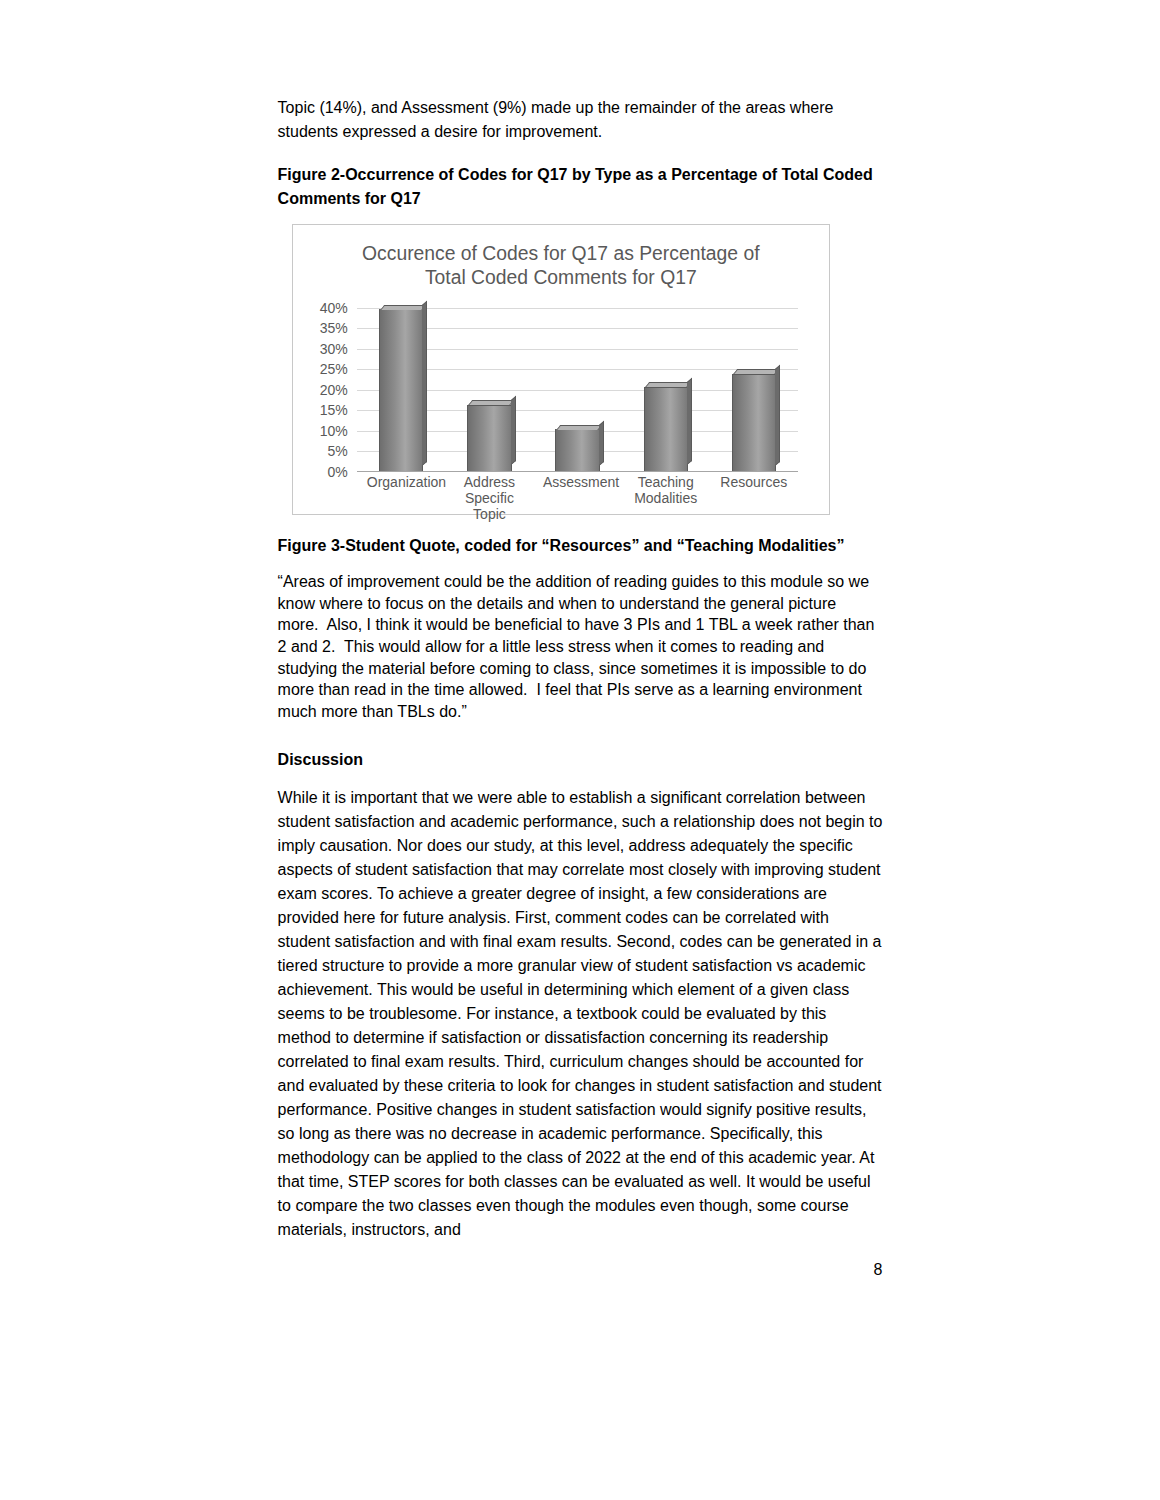Topic (14%), and Assessment (9%) made up the remainder of the areas where students expressed a desire for improvement.
Figure 2-Occurrence of Codes for Q17 by Type as a Percentage of Total Coded Comments for Q17
Occurence of Codes for Q17 as Percentage of
Total Coded Comments for Q17
40%
35%
30%
25%
20%
15%
10%
5%
0%
Organization
Address
Specific Topic
Assessment
Teaching
Modalities
Resources
Figure 3-Student Quote, coded for “Resources” and “Teaching Modalities”
“Areas of improvement could be the addition of reading guides to this module so we know where to focus on the details and when to understand the general picture more. Also, I think it would be beneficial to have 3 PIs and 1 TBL a week rather than 2 and 2. This would allow for a little less stress when it comes to reading and studying the material before coming to class, since sometimes it is impossible to do more than read in the time allowed. I feel that PIs serve as a learning environment much more than TBLs do.”
Discussion
While it is important that we were able to establish a significant correlation between student satisfaction and academic performance, such a relationship does not begin to imply causation. Nor does our study, at this level, address adequately the specific aspects of student satisfaction that may correlate most closely with improving student exam scores. To achieve a greater degree of insight, a few considerations are provided here for future analysis. First, comment codes can be correlated with student satisfaction and with final exam results. Second, codes can be generated in a tiered structure to provide a more granular view of student satisfaction vs academic achievement. This would be useful in determining which element of a given class seems to be troublesome. For instance, a textbook could be evaluated by this method to determine if satisfaction or dissatisfaction concerning its readership correlated to final exam results. Third, curriculum changes should be accounted for and evaluated by these criteria to look for changes in student satisfaction and student performance. Positive changes in student satisfaction would signify positive results, so long as there was no decrease in academic performance. Specifically, this methodology can be applied to the class of 2022 at the end of this academic year. At that time, STEP scores for both classes can be evaluated as well. It would be useful to compare the two classes even though the modules even though, some course materials, instructors, and
8